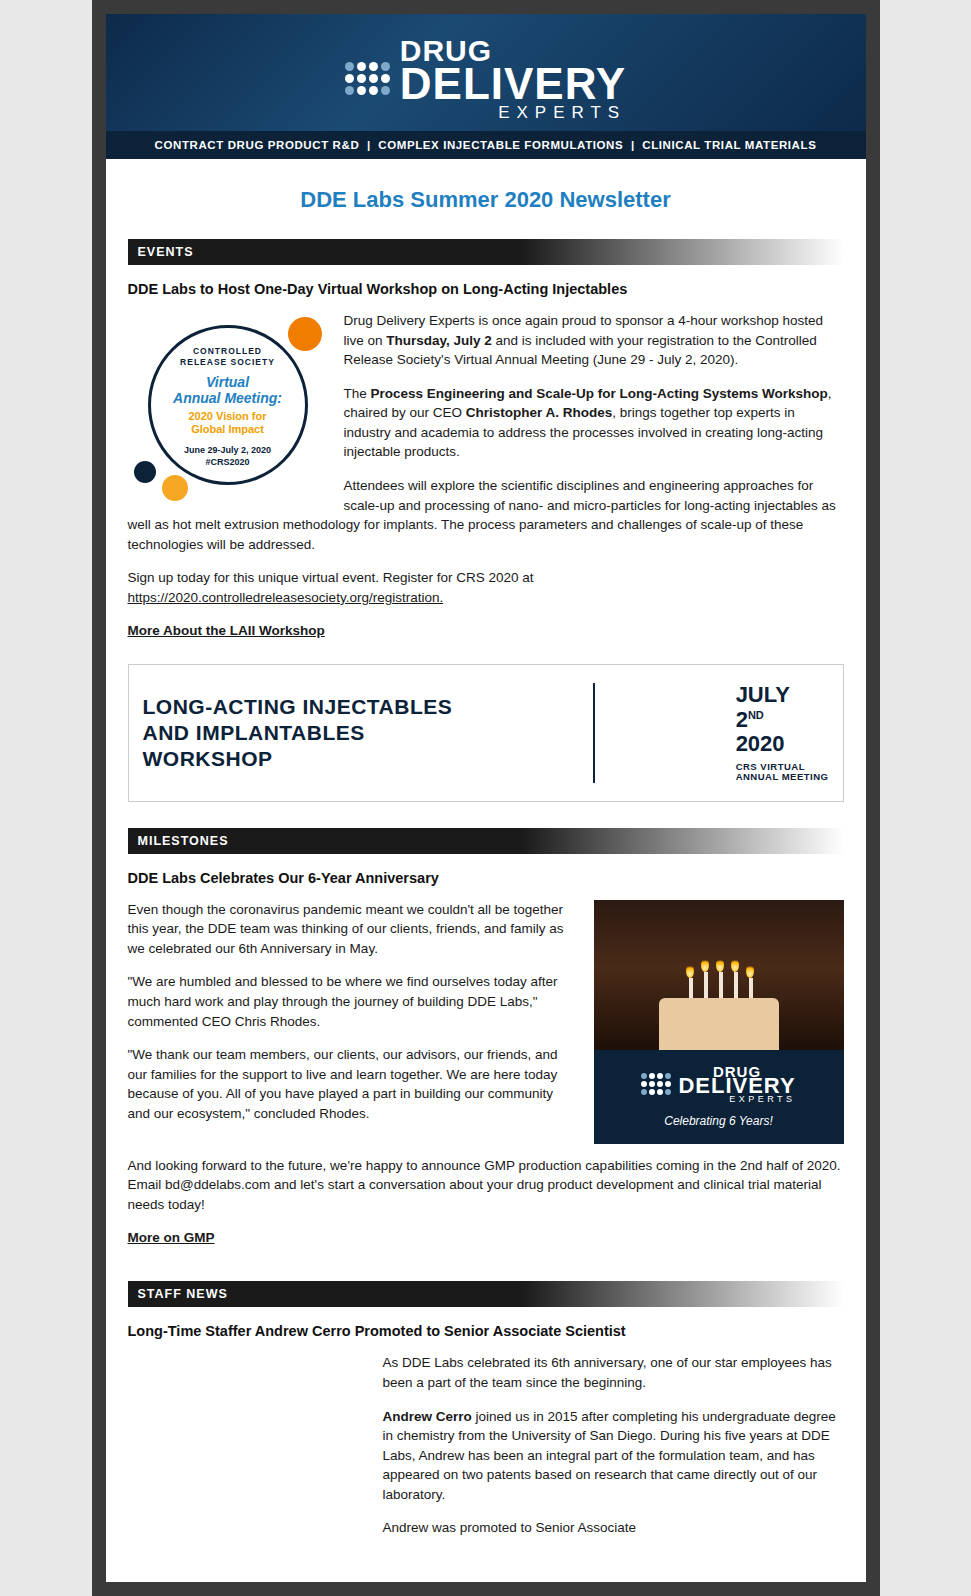DRUG
DELIVERY
EXPERTS
CONTRACT DRUG PRODUCT R&D | COMPLEX INJECTABLE FORMULATIONS | CLINICAL TRIAL MATERIALS
DDE Labs Summer 2020 Newsletter
EVENTS
DDE Labs to Host One-Day Virtual Workshop on Long-Acting Injectables
CONTROLLED
RELEASE SOCIETY
Virtual
Annual Meeting:
2020 Vision for
Global Impact
June 29-July 2, 2020
#CRS2020
Drug Delivery Experts is once again proud to sponsor a 4-hour workshop hosted live on Thursday, July 2 and is included with your registration to the Controlled Release Society's Virtual Annual Meeting (June 29 - July 2, 2020).
The Process Engineering and Scale-Up for Long-Acting Systems Workshop, chaired by our CEO Christopher A. Rhodes, brings together top experts in industry and academia to address the processes involved in creating long-acting injectable products.
Attendees will explore the scientific disciplines and engineering approaches for scale-up and processing of nano- and micro-particles for long-acting injectables as well as hot melt extrusion methodology for implants. The process parameters and challenges of scale-up of these technologies will be addressed.
Sign up today for this unique virtual event. Register for CRS 2020 at https://2020.controlledreleasesociety.org/registration.
More About the LAII Workshop
LONG-ACTING INJECTABLES
AND IMPLANTABLES
WORKSHOP
JULY
2ND
2020
CRS VIRTUAL
ANNUAL MEETING
MILESTONES
DDE Labs Celebrates Our 6-Year Anniversary
DRUG
DELIVERY
EXPERTS
Celebrating 6 Years!
Even though the coronavirus pandemic meant we couldn't all be together this year, the DDE team was thinking of our clients, friends, and family as we celebrated our 6th Anniversary in May.
"We are humbled and blessed to be where we find ourselves today after much hard work and play through the journey of building DDE Labs," commented CEO Chris Rhodes.
"We thank our team members, our clients, our advisors, our friends, and our families for the support to live and learn together. We are here today because of you. All of you have played a part in building our community and our ecosystem," concluded Rhodes.
And looking forward to the future, we're happy to announce GMP production capabilities coming in the 2nd half of 2020. Email bd@ddelabs.com and let's start a conversation about your drug product development and clinical trial material needs today!
More on GMP
STAFF NEWS
Long-Time Staffer Andrew Cerro Promoted to Senior Associate Scientist
As DDE Labs celebrated its 6th anniversary, one of our star employees has been a part of the team since the beginning.
Andrew Cerro joined us in 2015 after completing his undergraduate degree in chemistry from the University of San Diego. During his five years at DDE Labs, Andrew has been an integral part of the formulation team, and has appeared on two patents based on research that came directly out of our laboratory.
Andrew was promoted to Senior Associate